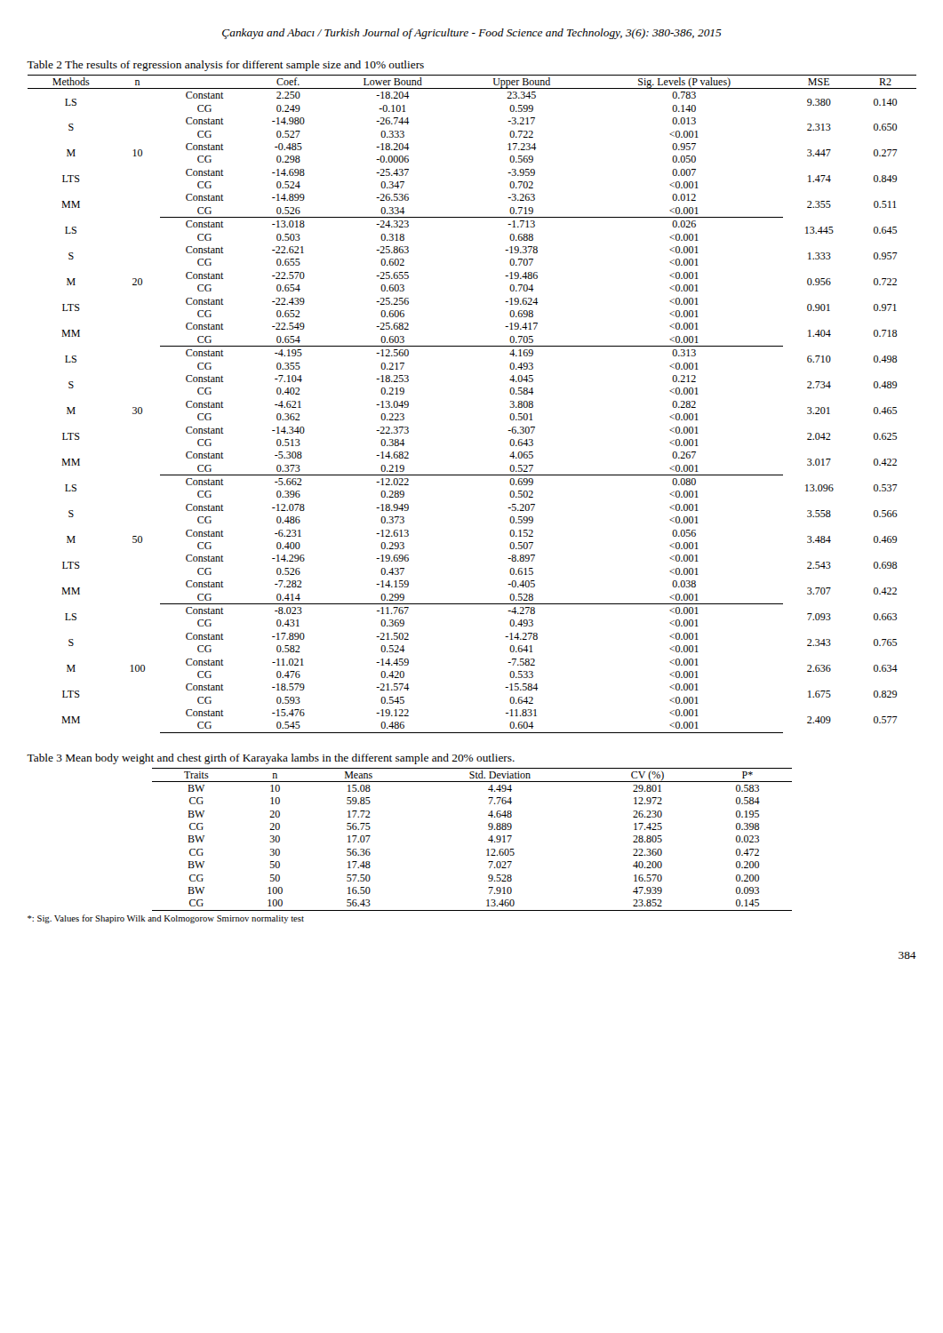Çankaya and Abacı / Turkish Journal of Agriculture - Food Science and Technology, 3(6): 380-386, 2015
Table 2 The results of regression analysis for different sample size and 10% outliers
| Methods | n | | Coef. | Lower Bound | Upper Bound | Sig. Levels (P values) | MSE | R2 |
| --- | --- | --- | --- | --- | --- | --- | --- | --- |
| LS | 10 | Constant | 2.250 | -18.204 | 23.345 | 0.783 | 9.380 | 0.140 |
| CG | 0.249 | -0.101 | 0.599 | 0.140 |
| S | Constant | -14.980 | -26.744 | -3.217 | 0.013 | 2.313 | 0.650 |
| CG | 0.527 | 0.333 | 0.722 | <0.001 |
| M | Constant | -0.485 | -18.204 | 17.234 | 0.957 | 3.447 | 0.277 |
| CG | 0.298 | -0.0006 | 0.569 | 0.050 |
| LTS | Constant | -14.698 | -25.437 | -3.959 | 0.007 | 1.474 | 0.849 |
| CG | 0.524 | 0.347 | 0.702 | <0.001 |
| MM | Constant | -14.899 | -26.536 | -3.263 | 0.012 | 2.355 | 0.511 |
| CG | 0.526 | 0.334 | 0.719 | <0.001 |
| LS | 20 | Constant | -13.018 | -24.323 | -1.713 | 0.026 | 13.445 | 0.645 |
| CG | 0.503 | 0.318 | 0.688 | <0.001 |
| S | Constant | -22.621 | -25.863 | -19.378 | <0.001 | 1.333 | 0.957 |
| CG | 0.655 | 0.602 | 0.707 | <0.001 |
| M | Constant | -22.570 | -25.655 | -19.486 | <0.001 | 0.956 | 0.722 |
| CG | 0.654 | 0.603 | 0.704 | <0.001 |
| LTS | Constant | -22.439 | -25.256 | -19.624 | <0.001 | 0.901 | 0.971 |
| CG | 0.652 | 0.606 | 0.698 | <0.001 |
| MM | Constant | -22.549 | -25.682 | -19.417 | <0.001 | 1.404 | 0.718 |
| CG | 0.654 | 0.603 | 0.705 | <0.001 |
| LS | 30 | Constant | -4.195 | -12.560 | 4.169 | 0.313 | 6.710 | 0.498 |
| CG | 0.355 | 0.217 | 0.493 | <0.001 |
| S | Constant | -7.104 | -18.253 | 4.045 | 0.212 | 2.734 | 0.489 |
| CG | 0.402 | 0.219 | 0.584 | <0.001 |
| M | Constant | -4.621 | -13.049 | 3.808 | 0.282 | 3.201 | 0.465 |
| CG | 0.362 | 0.223 | 0.501 | <0.001 |
| LTS | Constant | -14.340 | -22.373 | -6.307 | <0.001 | 2.042 | 0.625 |
| CG | 0.513 | 0.384 | 0.643 | <0.001 |
| MM | Constant | -5.308 | -14.682 | 4.065 | 0.267 | 3.017 | 0.422 |
| CG | 0.373 | 0.219 | 0.527 | <0.001 |
| LS | 50 | Constant | -5.662 | -12.022 | 0.699 | 0.080 | 13.096 | 0.537 |
| CG | 0.396 | 0.289 | 0.502 | <0.001 |
| S | Constant | -12.078 | -18.949 | -5.207 | <0.001 | 3.558 | 0.566 |
| CG | 0.486 | 0.373 | 0.599 | <0.001 |
| M | Constant | -6.231 | -12.613 | 0.152 | 0.056 | 3.484 | 0.469 |
| CG | 0.400 | 0.293 | 0.507 | <0.001 |
| LTS | Constant | -14.296 | -19.696 | -8.897 | <0.001 | 2.543 | 0.698 |
| CG | 0.526 | 0.437 | 0.615 | <0.001 |
| MM | Constant | -7.282 | -14.159 | -0.405 | 0.038 | 3.707 | 0.422 |
| CG | 0.414 | 0.299 | 0.528 | <0.001 |
| LS | 100 | Constant | -8.023 | -11.767 | -4.278 | <0.001 | 7.093 | 0.663 |
| CG | 0.431 | 0.369 | 0.493 | <0.001 |
| S | Constant | -17.890 | -21.502 | -14.278 | <0.001 | 2.343 | 0.765 |
| CG | 0.582 | 0.524 | 0.641 | <0.001 |
| M | Constant | -11.021 | -14.459 | -7.582 | <0.001 | 2.636 | 0.634 |
| CG | 0.476 | 0.420 | 0.533 | <0.001 |
| LTS | Constant | -18.579 | -21.574 | -15.584 | <0.001 | 1.675 | 0.829 |
| CG | 0.593 | 0.545 | 0.642 | <0.001 |
| MM | Constant | -15.476 | -19.122 | -11.831 | <0.001 | 2.409 | 0.577 |
| CG | 0.545 | 0.486 | 0.604 | <0.001 |
Table 3 Mean body weight and chest girth of Karayaka lambs in the different sample and 20% outliers.
| Traits | n | Means | Std. Deviation | CV (%) | P* |
| --- | --- | --- | --- | --- | --- |
| BW | 10 | 15.08 | 4.494 | 29.801 | 0.583 |
| CG | 10 | 59.85 | 7.764 | 12.972 | 0.584 |
| BW | 20 | 17.72 | 4.648 | 26.230 | 0.195 |
| CG | 20 | 56.75 | 9.889 | 17.425 | 0.398 |
| BW | 30 | 17.07 | 4.917 | 28.805 | 0.023 |
| CG | 30 | 56.36 | 12.605 | 22.360 | 0.472 |
| BW | 50 | 17.48 | 7.027 | 40.200 | 0.200 |
| CG | 50 | 57.50 | 9.528 | 16.570 | 0.200 |
| BW | 100 | 16.50 | 7.910 | 47.939 | 0.093 |
| CG | 100 | 56.43 | 13.460 | 23.852 | 0.145 |
*: Sig. Values for Shapiro Wilk and Kolmogorow Smirnov normality test
384